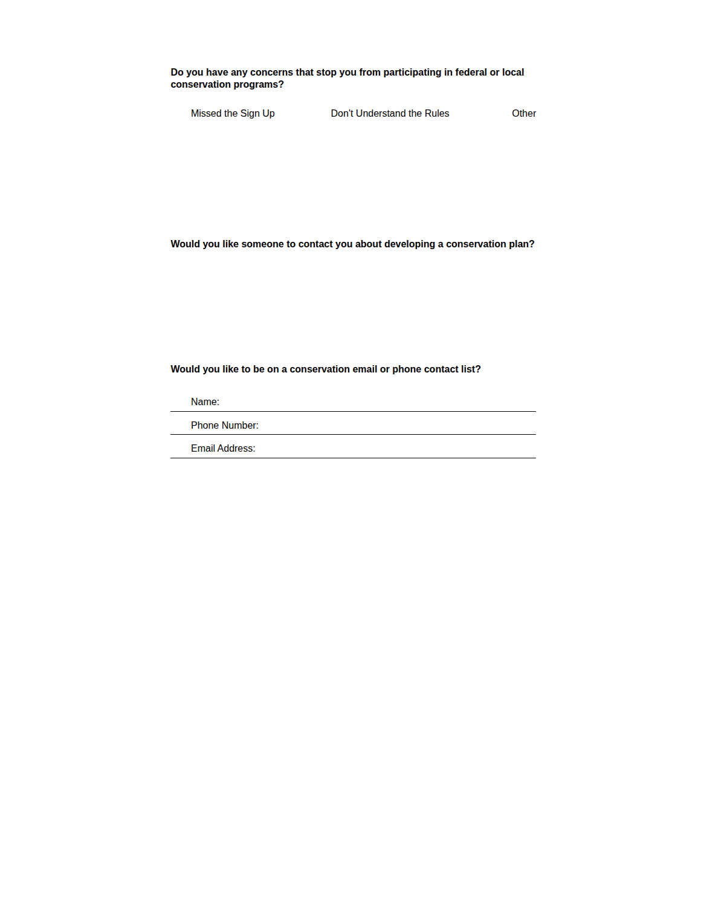Do you have any concerns that stop you from participating in federal or local conservation programs?
Missed the Sign Up Don't Understand the Rules Other
Would you like someone to contact you about developing a conservation plan?
Would you like to be on a conservation email or phone contact list?
| Name: |
| Phone Number: |
| Email Address: |